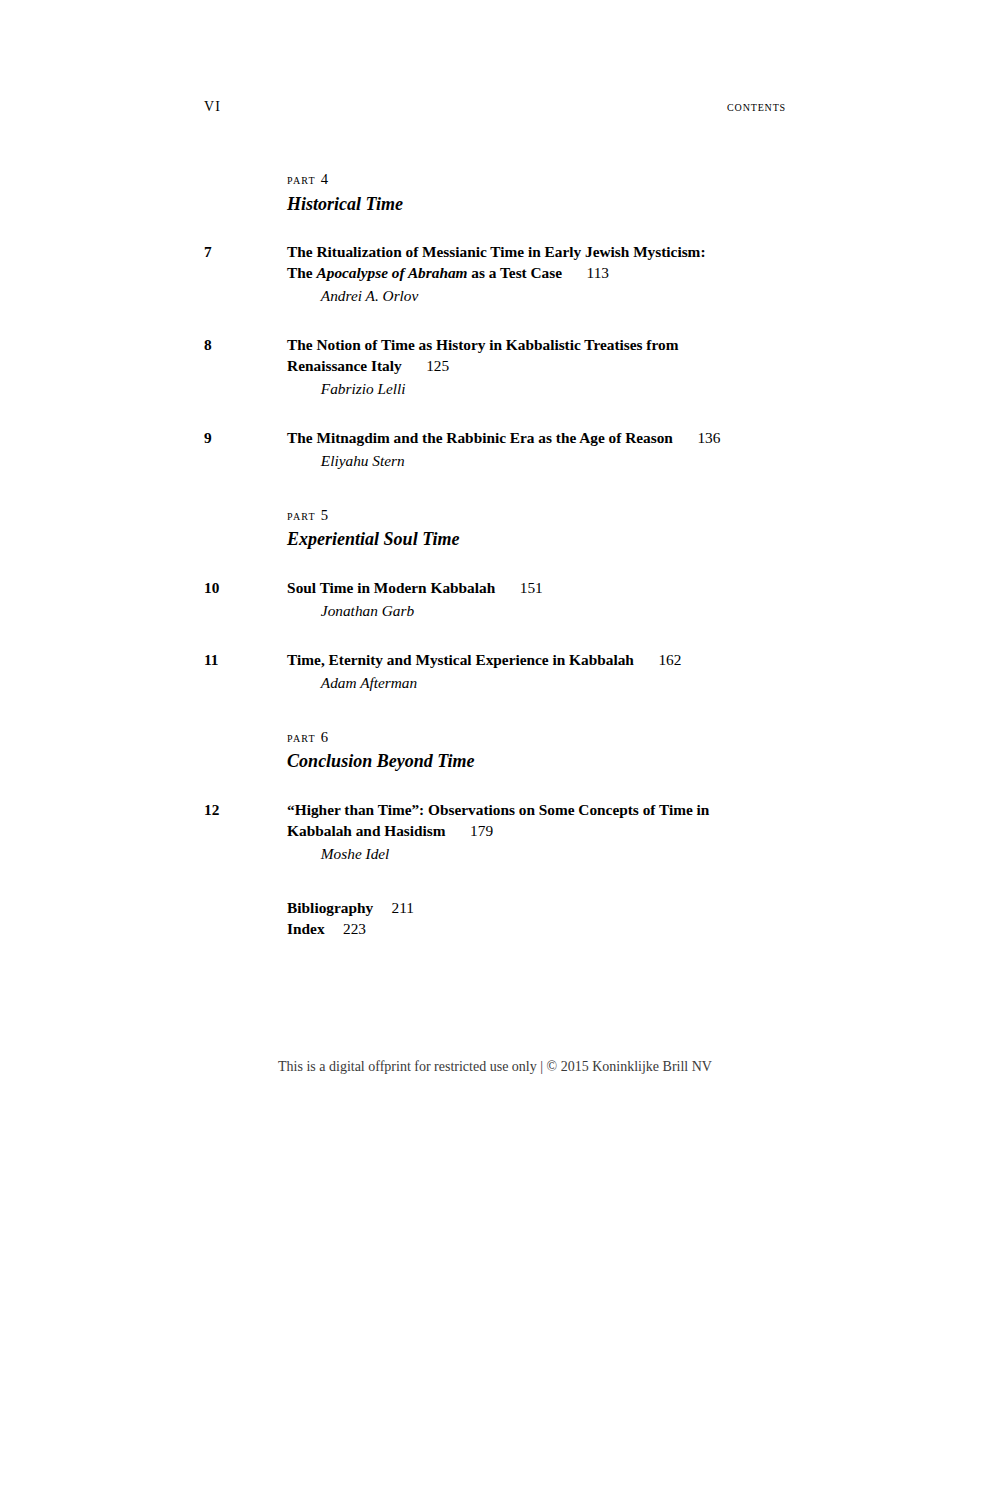VI contents
part 4
Historical Time
7
The Ritualization of Messianic Time in Early Jewish Mysticism: The Apocalypse of Abraham as a Test Case113 Andrei A. Orlov
8
The Notion of Time as History in Kabbalistic Treatises from Renaissance Italy125 Fabrizio Lelli
9
The Mitnagdim and the Rabbinic Era as the Age of Reason136 Eliyahu Stern
part 5
Experiential Soul Time
10
Soul Time in Modern Kabbalah151 Jonathan Garb
11
Time, Eternity and Mystical Experience in Kabbalah162 Adam Afterman
part 6
Conclusion Beyond Time
12
“Higher than Time”: Observations on Some Concepts of Time in Kabbalah and Hasidism179 Moshe Idel
Bibliography211
Index223
This is a digital offprint for restricted use only | © 2015 Koninklijke Brill NV